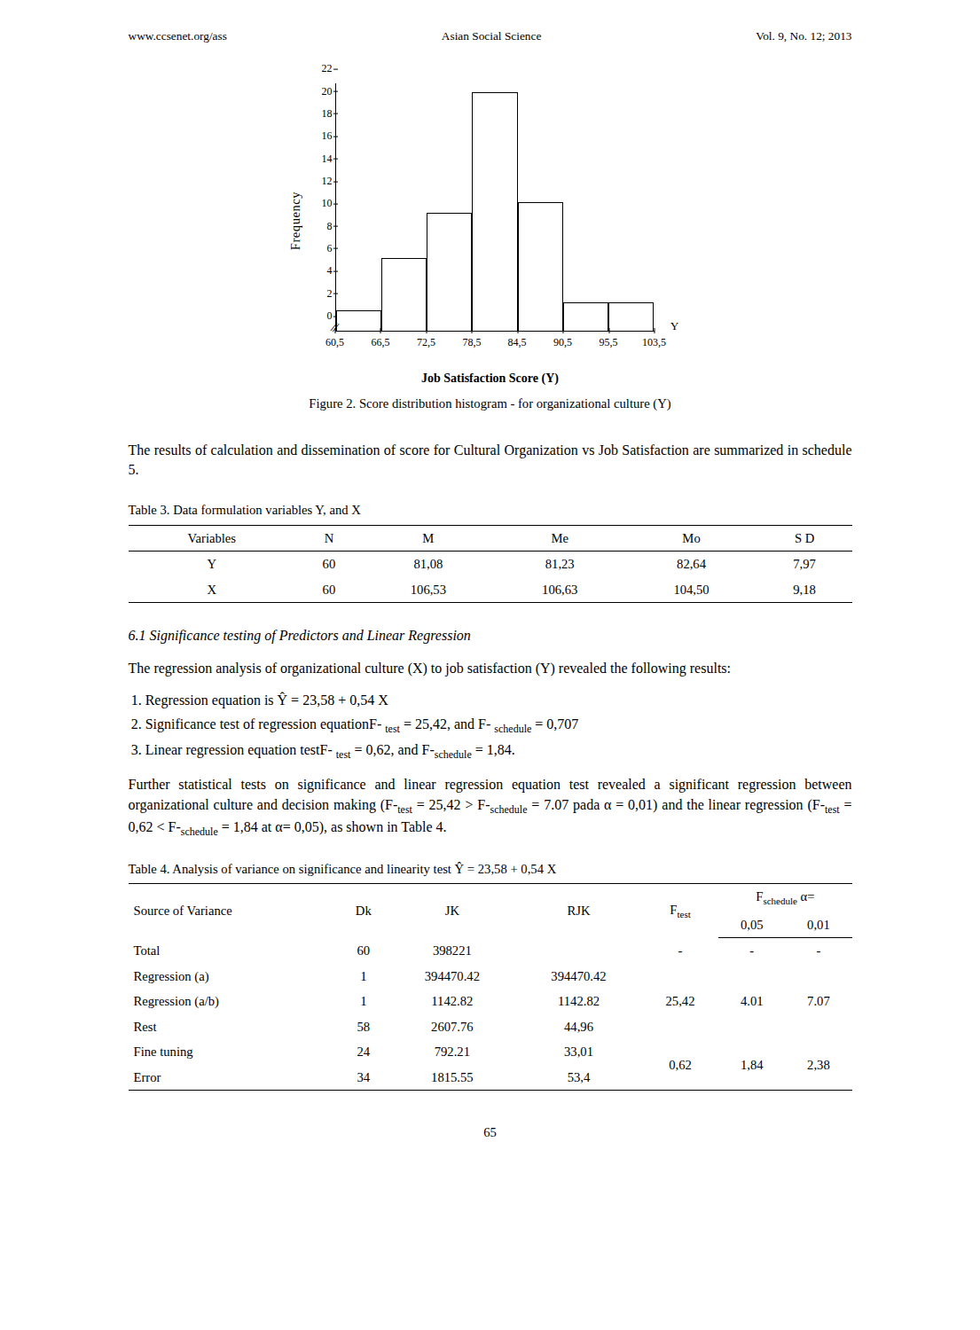www.ccsenet.org/ass
Asian Social Science
Vol. 9, No. 12; 2013
Frequency
22
20
18
16
14
12
10
8
6
4
2
0
60,5
66,5
72,5
78,5
84,5
90,5
95,5
103,5
//
Y
Job Satisfaction Score (Y)
Figure 2. Score distribution histogram - for organizational culture (Y)
The results of calculation and dissemination of score for Cultural Organization vs Job Satisfaction are summarized in schedule 5.
Table 3. Data formulation variables Y, and X
| Variables | N | M | Me | Mo | S D |
| --- | --- | --- | --- | --- | --- |
| Y | 60 | 81,08 | 81,23 | 82,64 | 7,97 |
| X | 60 | 106,53 | 106,63 | 104,50 | 9,18 |
6.1 Significance testing of Predictors and Linear Regression
The regression analysis of organizational culture (X) to job satisfaction (Y) revealed the following results:
Regression equation is Ŷ = 23,58 + 0,54 X
Significance test of regression equationF- test = 25,42, and F- schedule = 0,707
Linear regression equation testF- test = 0,62, and F-schedule = 1,84.
Further statistical tests on significance and linear regression equation test revealed a significant regression between organizational culture and decision making (F-test = 25,42 > F-schedule = 7.07 pada α = 0,01) and the linear regression (F-test = 0,62 < F-schedule = 1,84 at α= 0,05), as shown in Table 4.
Table 4. Analysis of variance on significance and linearity test Ŷ = 23,58 + 0,54 X
| Source of Variance | Dk | JK | RJK | F test | F schedule α= |
| --- | --- | --- | --- | --- | --- |
| 0,05 | 0,01 |
| Total | 60 | 398221 | | - | - | - |
| Regression (a) | 1 | 394470.42 | 394470.42 | 25,42 | 4.01 | 7.07 |
| Regression (a/b) | 1 | 1142.82 | 1142.82 |
| Rest | 58 | 2607.76 | 44,96 |
| Fine tuning | 24 | 792.21 | 33,01 | 0,62 | 1,84 | 2,38 |
| Error | 34 | 1815.55 | 53,4 |
65